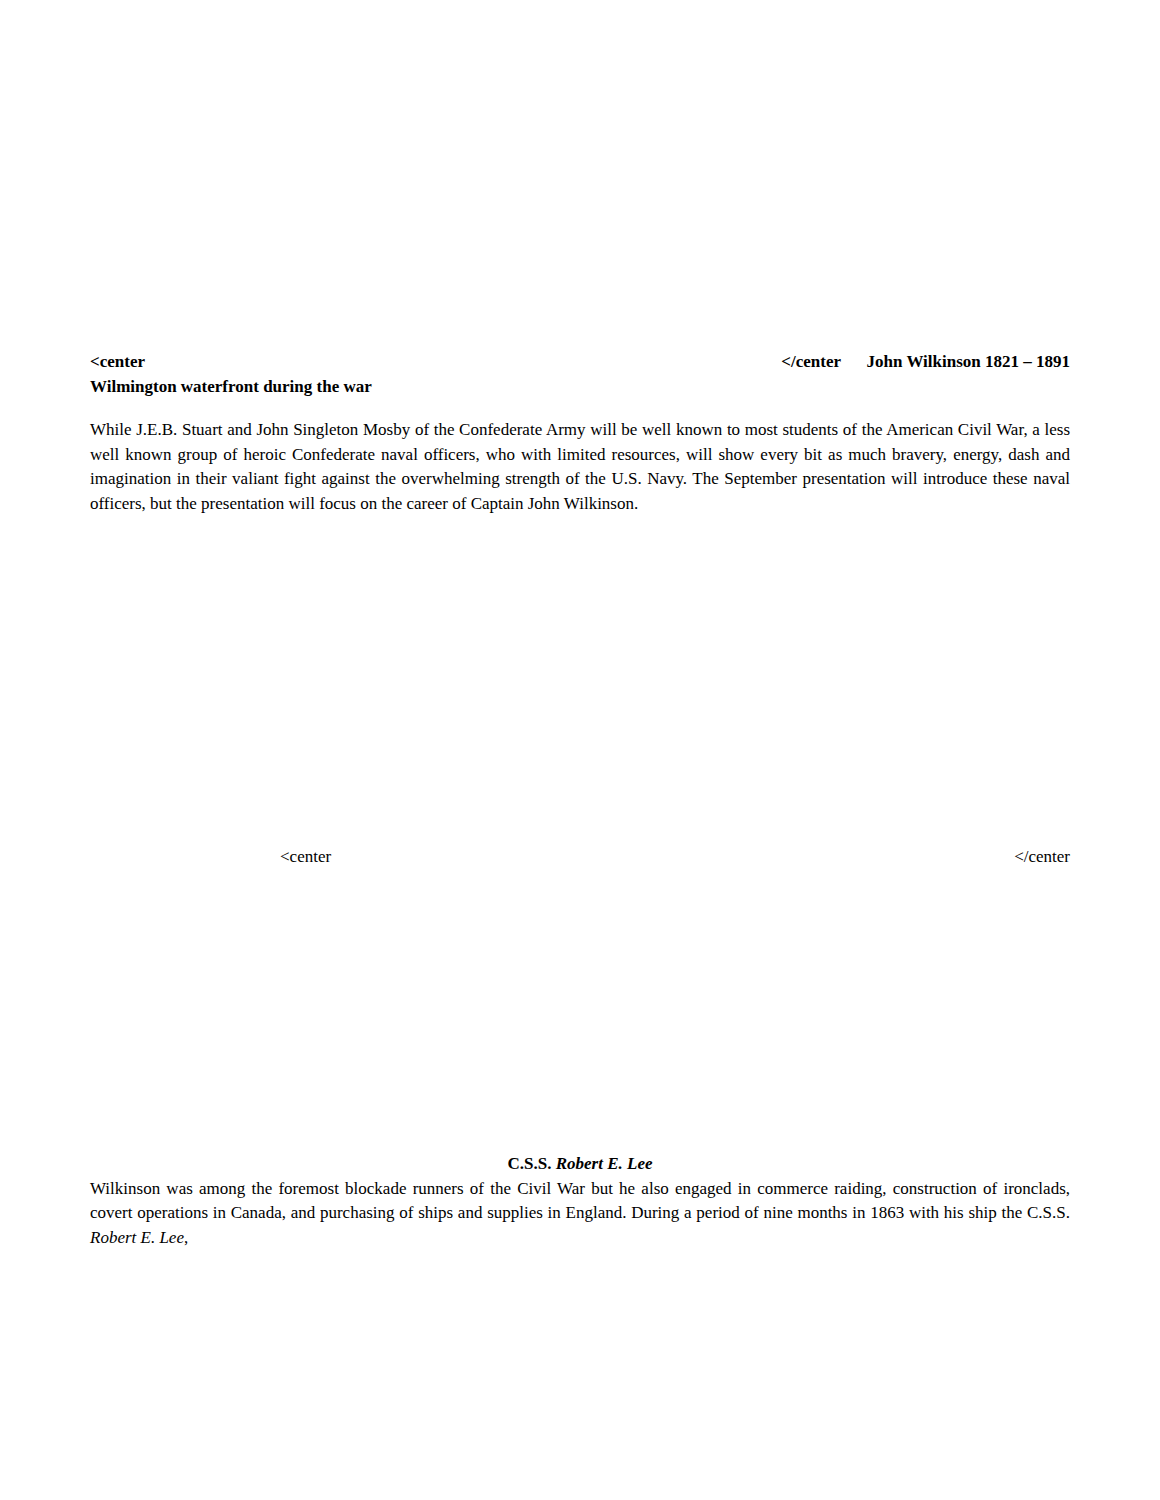<center </center John Wilkinson 1821 – 1891
Wilmington waterfront during the war
While J.E.B. Stuart and John Singleton Mosby of the Confederate Army will be well known to most students of the American Civil War, a less well known group of heroic Confederate naval officers, who with limited resources, will show every bit as much bravery, energy, dash and imagination in their valiant fight against the overwhelming strength of the U.S. Navy. The September presentation will introduce these naval officers, but the presentation will focus on the career of Captain John Wilkinson.
<center </center
C.S.S. Robert E. Lee
Wilkinson was among the foremost blockade runners of the Civil War but he also engaged in commerce raiding, construction of ironclads, covert operations in Canada, and purchasing of ships and supplies in England. During a period of nine months in 1863 with his ship the C.S.S. Robert E. Lee,